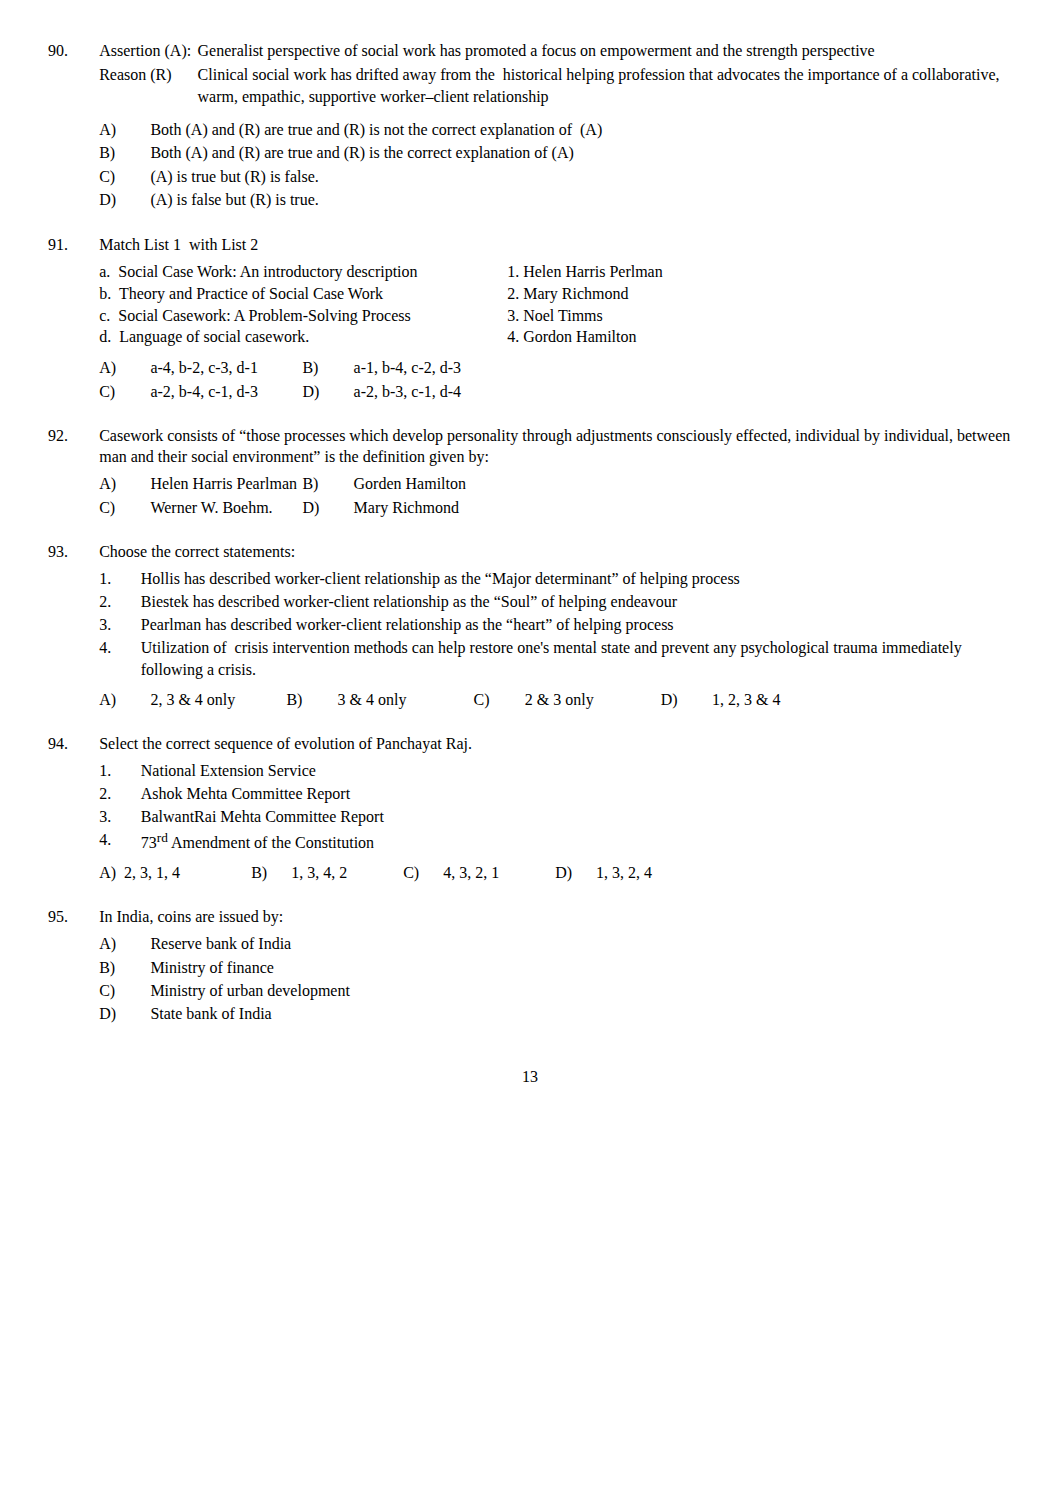90.
| Assertion (A): | Generalist perspective of social work has promoted a focus on empowerment and the strength perspective |
| Reason (R) | Clinical social work has drifted away from the historical helping profession that advocates the importance of a collaborative, warm, empathic, supportive worker–client relationship |
A) Both (A) and (R) are true and (R) is not the correct explanation of (A)
B) Both (A) and (R) are true and (R) is the correct explanation of (A)
C)(A) is true but (R) is false.
D)(A) is false but (R) is true.
91.
Match List 1 with List 2
a. Social Case Work: An introductory description 1. Helen Harris Perlman
b. Theory and Practice of Social Case Work 2. Mary Richmond
c. Social Casework: A Problem-Solving Process 3. Noel Timms
d. Language of social casework. 4. Gordon Hamilton
A)
a-4, b-2, c-3, d-1
B)
a-1, b-4, c-2, d-3
C)
a-2, b-4, c-1, d-3
D)
a-2, b-3, c-1, d-4
92.
Casework consists of “those processes which develop personality through adjustments consciously effected, individual by individual, between man and their social environment” is the definition given by:
A)
Helen Harris Pearlman
B)
Gorden Hamilton
C)
Werner W. Boehm.
D)
Mary Richmond
93.
Choose the correct statements:
1. Hollis has described worker-client relationship as the “Major determinant” of helping process
2. Biestek has described worker-client relationship as the “Soul” of helping endeavour
3. Pearlman has described worker-client relationship as the “heart” of helping process
4. Utilization of crisis intervention methods can help restore one's mental state and prevent any psychological trauma immediately following a crisis.
A)
2, 3 & 4 only
B)
3 & 4 only
C)
2 & 3 only
D)
1, 2, 3 & 4
94.
Select the correct sequence of evolution of Panchayat Raj.
1. National Extension Service
2. Ashok Mehta Committee Report
3. BalwantRai Mehta Committee Report
4. 73rd Amendment of the Constitution
A) 2, 3, 1, 4
B) 1, 3, 4, 2
C) 4, 3, 2, 1
D) 1, 3, 2, 4
95.
In India, coins are issued by:
A) Reserve bank of India
B) Ministry of finance
C) Ministry of urban development
D) State bank of India
13